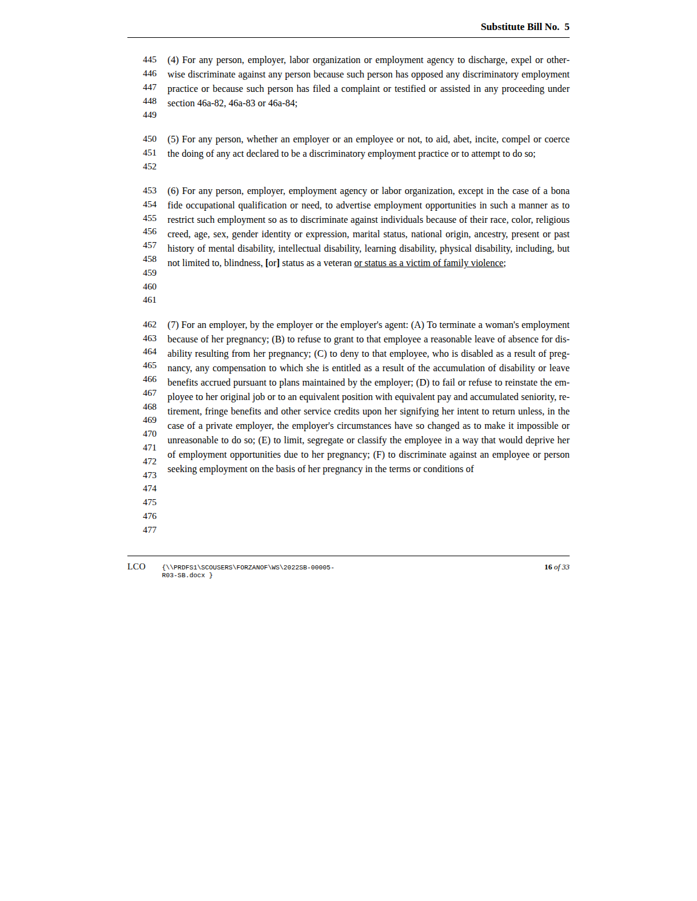Substitute Bill No. 5
445 446 447 448 449 (4) For any person, employer, labor organization or employment agency to discharge, expel or otherwise discriminate against any person because such person has opposed any discriminatory employment practice or because such person has filed a complaint or testified or assisted in any proceeding under section 46a-82, 46a-83 or 46a-84;
450 451 452 (5) For any person, whether an employer or an employee or not, to aid, abet, incite, compel or coerce the doing of any act declared to be a discriminatory employment practice or to attempt to do so;
453 454 455 456 457 458 459 460 461 (6) For any person, employer, employment agency or labor organization, except in the case of a bona fide occupational qualification or need, to advertise employment opportunities in such a manner as to restrict such employment so as to discriminate against individuals because of their race, color, religious creed, age, sex, gender identity or expression, marital status, national origin, ancestry, present or past history of mental disability, intellectual disability, learning disability, physical disability, including, but not limited to, blindness, [or] status as a veteran or status as a victim of family violence;
462 463 464 465 466 467 468 469 470 471 472 473 474 475 476 477 (7) For an employer, by the employer or the employer's agent: (A) To terminate a woman's employment because of her pregnancy; (B) to refuse to grant to that employee a reasonable leave of absence for disability resulting from her pregnancy; (C) to deny to that employee, who is disabled as a result of pregnancy, any compensation to which she is entitled as a result of the accumulation of disability or leave benefits accrued pursuant to plans maintained by the employer; (D) to fail or refuse to reinstate the employee to her original job or to an equivalent position with equivalent pay and accumulated seniority, retirement, fringe benefits and other service credits upon her signifying her intent to return unless, in the case of a private employer, the employer's circumstances have so changed as to make it impossible or unreasonable to do so; (E) to limit, segregate or classify the employee in a way that would deprive her of employment opportunities due to her pregnancy; (F) to discriminate against an employee or person seeking employment on the basis of her pregnancy in the terms or conditions of
LCO {\\PRDFS1\SCOUSERS\FORZANOF\WS\2022SB-00005-
R03-SB.docx } 16 of 33